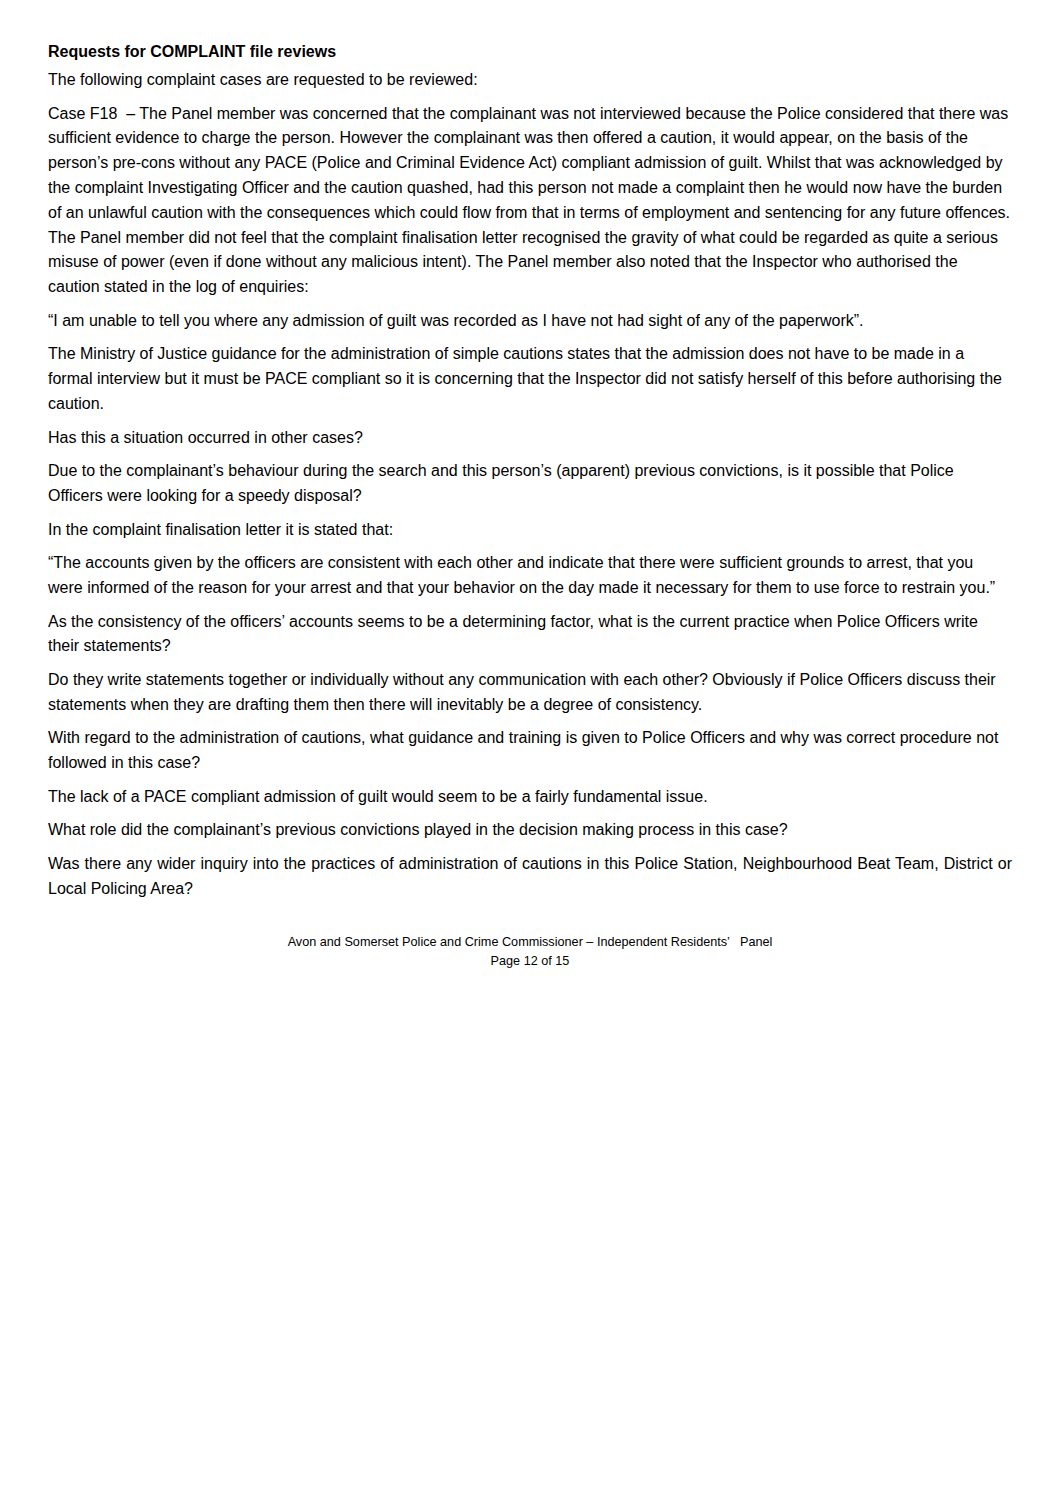Requests for COMPLAINT file reviews
The following complaint cases are requested to be reviewed:
Case F18 – The Panel member was concerned that the complainant was not interviewed because the Police considered that there was sufficient evidence to charge the person. However the complainant was then offered a caution, it would appear, on the basis of the person’s pre-cons without any PACE (Police and Criminal Evidence Act) compliant admission of guilt. Whilst that was acknowledged by the complaint Investigating Officer and the caution quashed, had this person not made a complaint then he would now have the burden of an unlawful caution with the consequences which could flow from that in terms of employment and sentencing for any future offences. The Panel member did not feel that the complaint finalisation letter recognised the gravity of what could be regarded as quite a serious misuse of power (even if done without any malicious intent). The Panel member also noted that the Inspector who authorised the caution stated in the log of enquiries:
“I am unable to tell you where any admission of guilt was recorded as I have not had sight of any of the paperwork”.
The Ministry of Justice guidance for the administration of simple cautions states that the admission does not have to be made in a formal interview but it must be PACE compliant so it is concerning that the Inspector did not satisfy herself of this before authorising the caution.
Has this a situation occurred in other cases?
Due to the complainant’s behaviour during the search and this person’s (apparent) previous convictions, is it possible that Police Officers were looking for a speedy disposal?
In the complaint finalisation letter it is stated that:
“The accounts given by the officers are consistent with each other and indicate that there were sufficient grounds to arrest, that you were informed of the reason for your arrest and that your behavior on the day made it necessary for them to use force to restrain you.”
As the consistency of the officers’ accounts seems to be a determining factor, what is the current practice when Police Officers write their statements?
Do they write statements together or individually without any communication with each other? Obviously if Police Officers discuss their statements when they are drafting them then there will inevitably be a degree of consistency.
With regard to the administration of cautions, what guidance and training is given to Police Officers and why was correct procedure not followed in this case?
The lack of a PACE compliant admission of guilt would seem to be a fairly fundamental issue.
What role did the complainant’s previous convictions played in the decision making process in this case?
Was there any wider inquiry into the practices of administration of cautions in this Police Station, Neighbourhood Beat Team, District or Local Policing Area?
Avon and Somerset Police and Crime Commissioner – Independent Residents’ Panel
Page 12 of 15